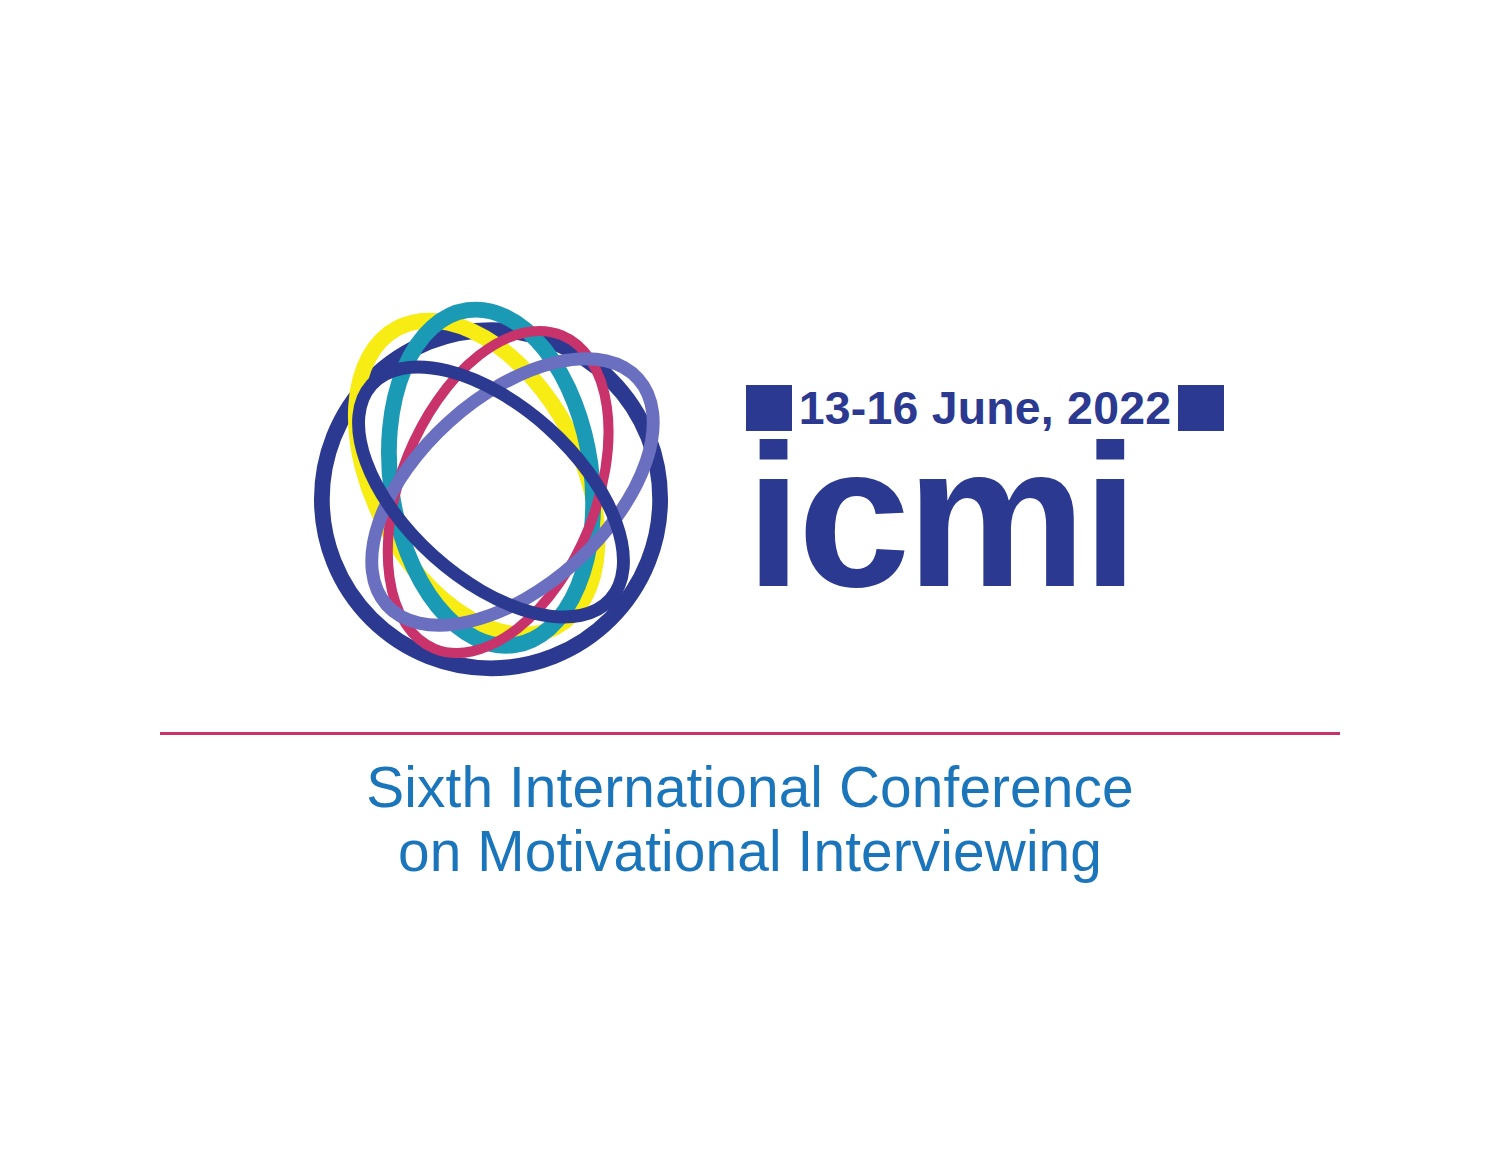13-16 June, 2022
icmi
Sixth International Conference on Motivational Interviewing